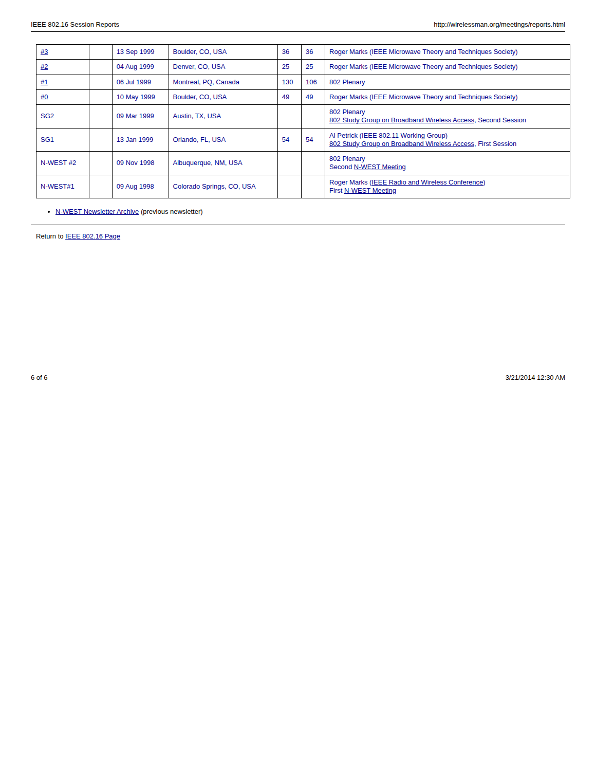IEEE 802.16 Session Reports
http://wirelessman.org/meetings/reports.html
| #3 | | 13 Sep 1999 | Boulder, CO, USA | 36 | 36 | Roger Marks (IEEE Microwave Theory and Techniques Society) |
| #2 | | 04 Aug 1999 | Denver, CO, USA | 25 | 25 | Roger Marks (IEEE Microwave Theory and Techniques Society) |
| #1 | | 06 Jul 1999 | Montreal, PQ, Canada | 130 | 106 | 802 Plenary |
| #0 | | 10 May 1999 | Boulder, CO, USA | 49 | 49 | Roger Marks (IEEE Microwave Theory and Techniques Society) |
| SG2 | | 09 Mar 1999 | Austin, TX, USA | | | 802 Plenary 802 Study Group on Broadband Wireless Access , Second Session |
| SG1 | | 13 Jan 1999 | Orlando, FL, USA | 54 | 54 | Al Petrick (IEEE 802.11 Working Group) 802 Study Group on Broadband Wireless Access , First Session |
| N-WEST #2 | | 09 Nov 1998 | Albuquerque, NM, USA | | | 802 Plenary Second N-WEST Meeting |
| N-WEST#1 | | 09 Aug 1998 | Colorado Springs, CO, USA | | | Roger Marks ( IEEE Radio and Wireless Conference ) First N-WEST Meeting |
N-WEST Newsletter Archive (previous newsletter)
Return to IEEE 802.16 Page
6 of 6
3/21/2014 12:30 AM